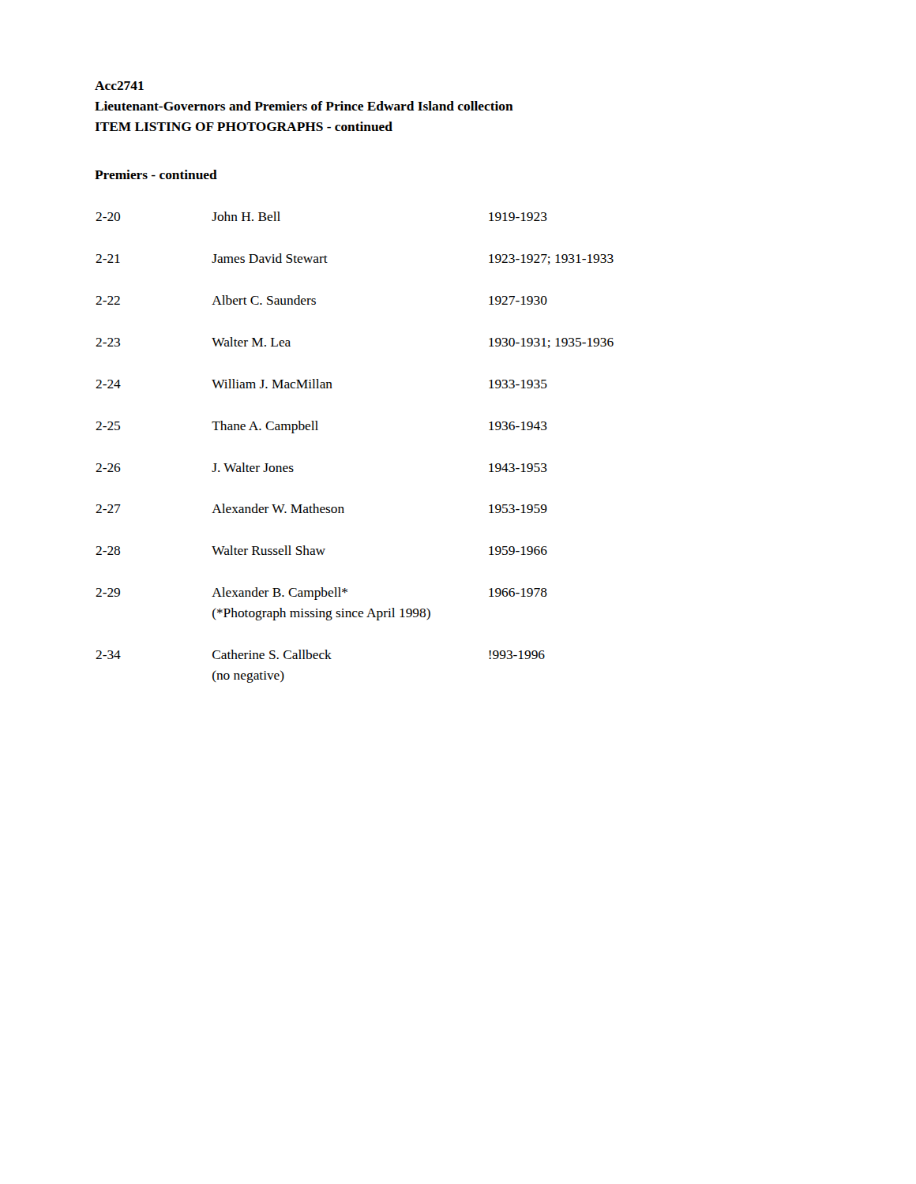Acc2741
Lieutenant-Governors and Premiers of Prince Edward Island collection
ITEM LISTING OF PHOTOGRAPHS - continued
Premiers - continued
| 2-20 | John H. Bell | 1919-1923 |
| 2-21 | James David Stewart | 1923-1927; 1931-1933 |
| 2-22 | Albert C. Saunders | 1927-1930 |
| 2-23 | Walter M. Lea | 1930-1931; 1935-1936 |
| 2-24 | William J. MacMillan | 1933-1935 |
| 2-25 | Thane A. Campbell | 1936-1943 |
| 2-26 | J. Walter Jones | 1943-1953 |
| 2-27 | Alexander W. Matheson | 1953-1959 |
| 2-28 | Walter Russell Shaw | 1959-1966 |
| 2-29 | Alexander B. Campbell* (*Photograph missing since April 1998) | 1966-1978 |
| 2-34 | Catherine S. Callbeck (no negative) | !993-1996 |